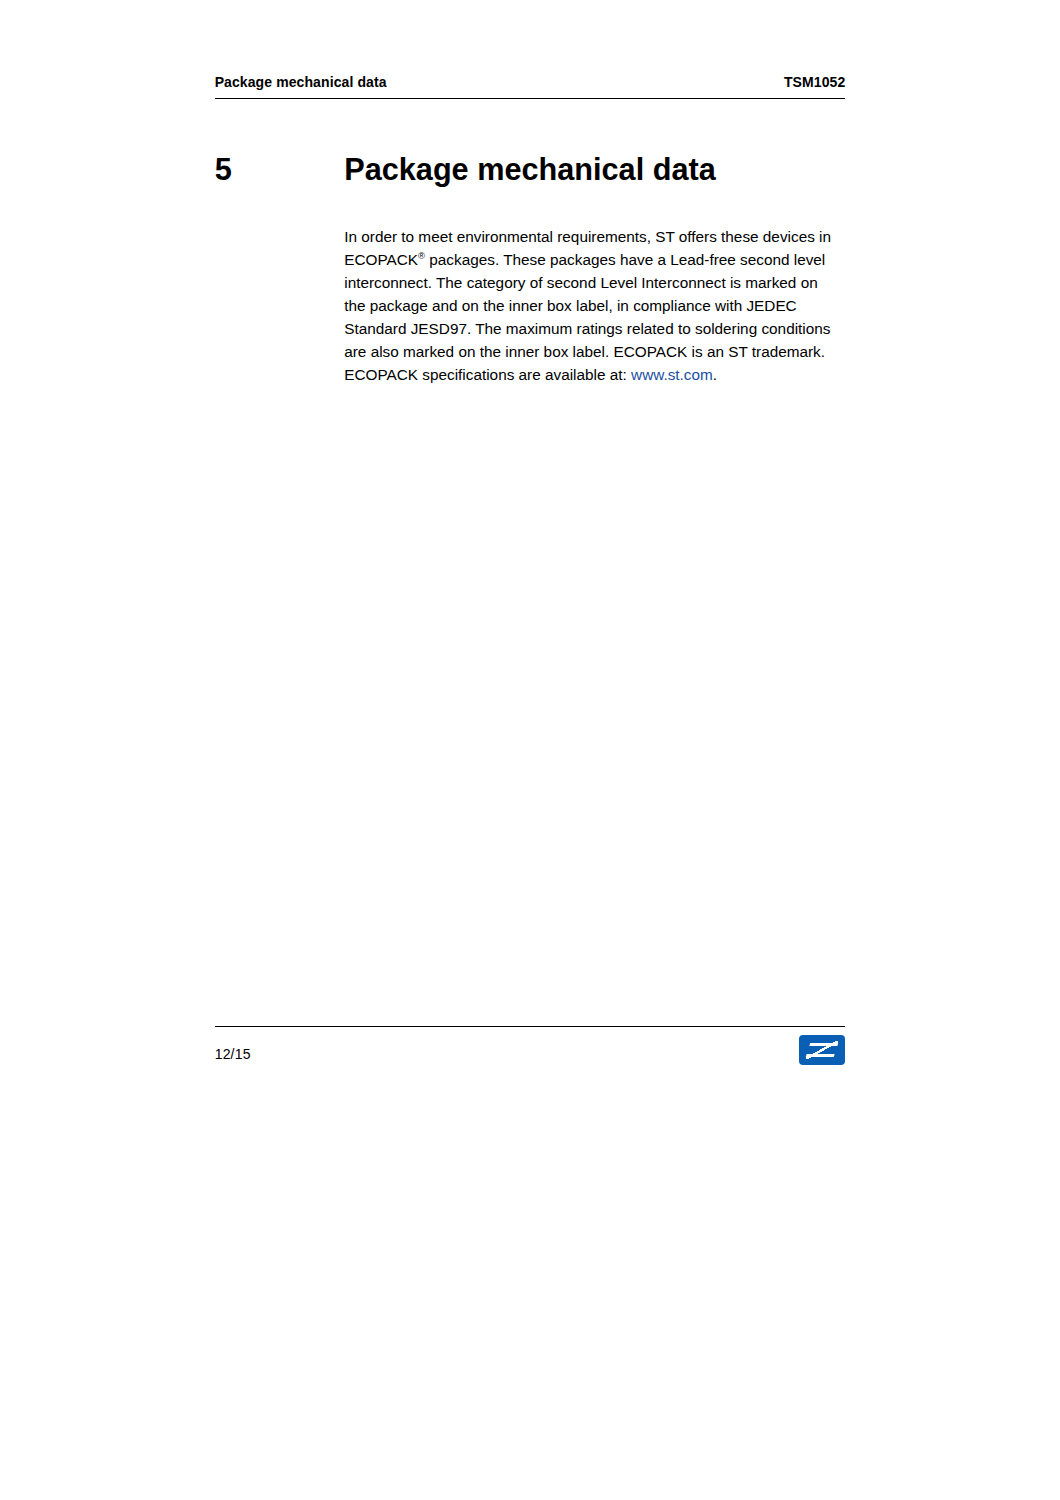Package mechanical data
TSM1052
5 Package mechanical data
In order to meet environmental requirements, ST offers these devices in ECOPACK® packages. These packages have a Lead-free second level interconnect. The category of second Level Interconnect is marked on the package and on the inner box label, in compliance with JEDEC Standard JESD97. The maximum ratings related to soldering conditions are also marked on the inner box label. ECOPACK is an ST trademark. ECOPACK specifications are available at: www.st.com.
12/15